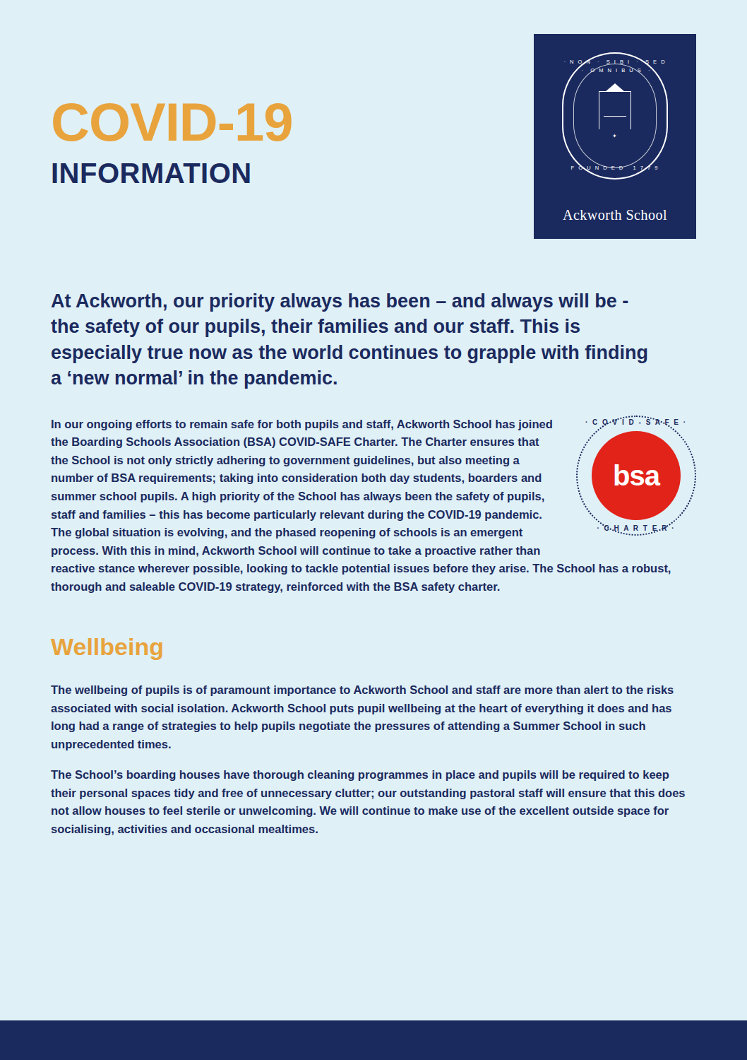COVID-19
Information
· N O N · S I B I · S E D · O M N I B U S ·
✦
F O U N D E D 1 7 7 9
Ackworth School
At Ackworth, our priority always has been – and always will be - the safety of our pupils, their families and our staff. This is especially true now as the world continues to grapple with finding a ‘new normal’ in the pandemic.
· C O V I D - S A F E · · C H A R T E R ·
bsa
In our ongoing efforts to remain safe for both pupils and staff, Ackworth School has joined the Boarding Schools Association (BSA) COVID-SAFE Charter. The Charter ensures that the School is not only strictly adhering to government guidelines, but also meeting a number of BSA requirements; taking into consideration both day students, boarders and summer school pupils. A high priority of the School has always been the safety of pupils, staff and families – this has become particularly relevant during the COVID-19 pandemic. The global situation is evolving, and the phased reopening of schools is an emergent process. With this in mind, Ackworth School will continue to take a proactive rather than reactive stance wherever possible, looking to tackle potential issues before they arise. The School has a robust, thorough and saleable COVID-19 strategy, reinforced with the BSA safety charter.
Wellbeing
The wellbeing of pupils is of paramount importance to Ackworth School and staff are more than alert to the risks associated with social isolation. Ackworth School puts pupil wellbeing at the heart of everything it does and has long had a range of strategies to help pupils negotiate the pressures of attending a Summer School in such unprecedented times.
The School’s boarding houses have thorough cleaning programmes in place and pupils will be required to keep their personal spaces tidy and free of unnecessary clutter; our outstanding pastoral staff will ensure that this does not allow houses to feel sterile or unwelcoming. We will continue to make use of the excellent outside space for socialising, activities and occasional mealtimes.